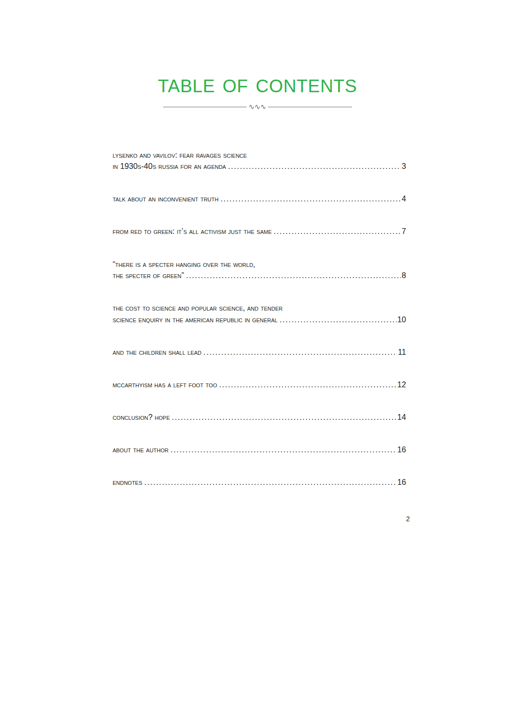Table of Contents
∿∿∿
Lysenko and Vavilov: Fear Ravages Science in 1930s-40s Russia for An Agenda .................................................................................................................. 3
Talk About An Inconvenient Truth .................................................................................................................. 4
From Red to Green: It’s All Activism Just the Same .................................................................................................................. 7
“There is a Specter Hanging Over the World, the Specter of Green” .................................................................................................................. 8
The Cost To Science and Popular Science, and Tender Science Enquiry in the American Republic in General .................................................................................................................. 10
And the Children Shall Lead .................................................................................................................. 11
McCarthyism Has a Left Foot Too .................................................................................................................. 12
Conclusion? Hope .................................................................................................................. 14
About the Author .................................................................................................................. 16
Endnotes .................................................................................................................. 16
2